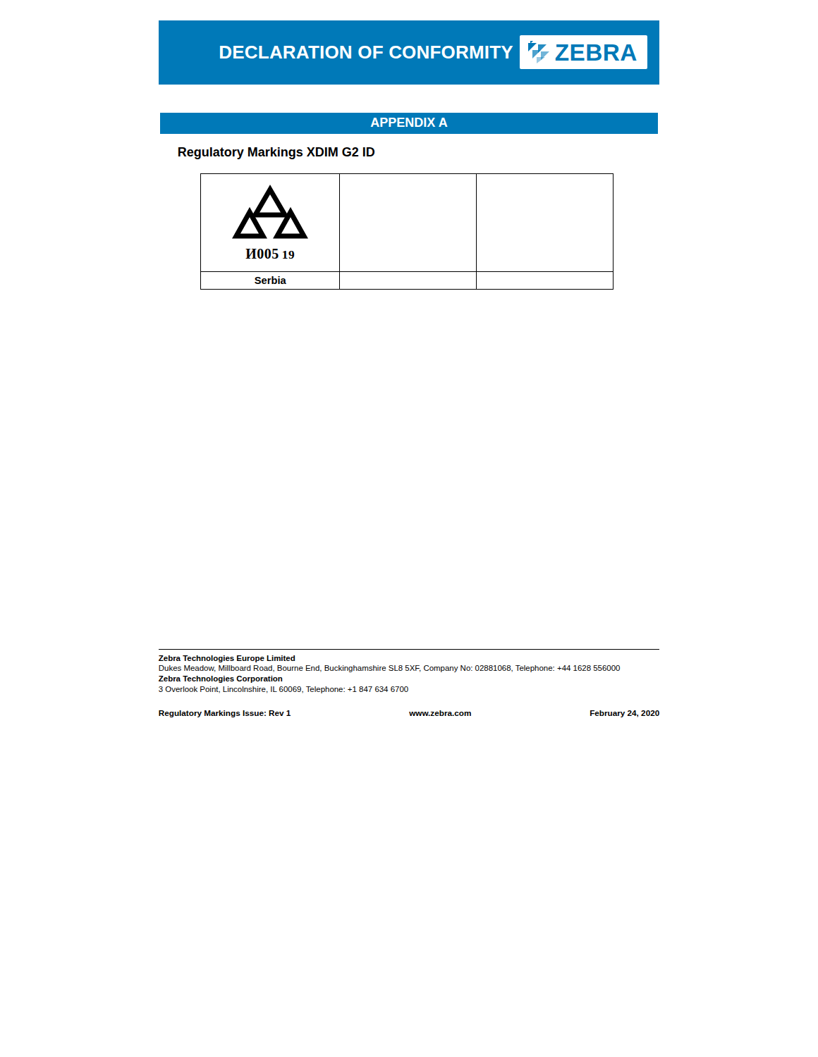DECLARATION OF CONFORMITY
ZEBRA
APPENDIX A
Regulatory Markings XDIM G2 ID
| И005 19 | | |
| Serbia | | |
Zebra Technologies Europe Limited
Dukes Meadow, Millboard Road, Bourne End, Buckinghamshire SL8 5XF, Company No: 02881068, Telephone: +44 1628 556000
Zebra Technologies Corporation
3 Overlook Point, Lincolnshire, IL 60069, Telephone: +1 847 634 6700
Regulatory Markings Issue: Rev 1 www.zebra.com February 24, 2020